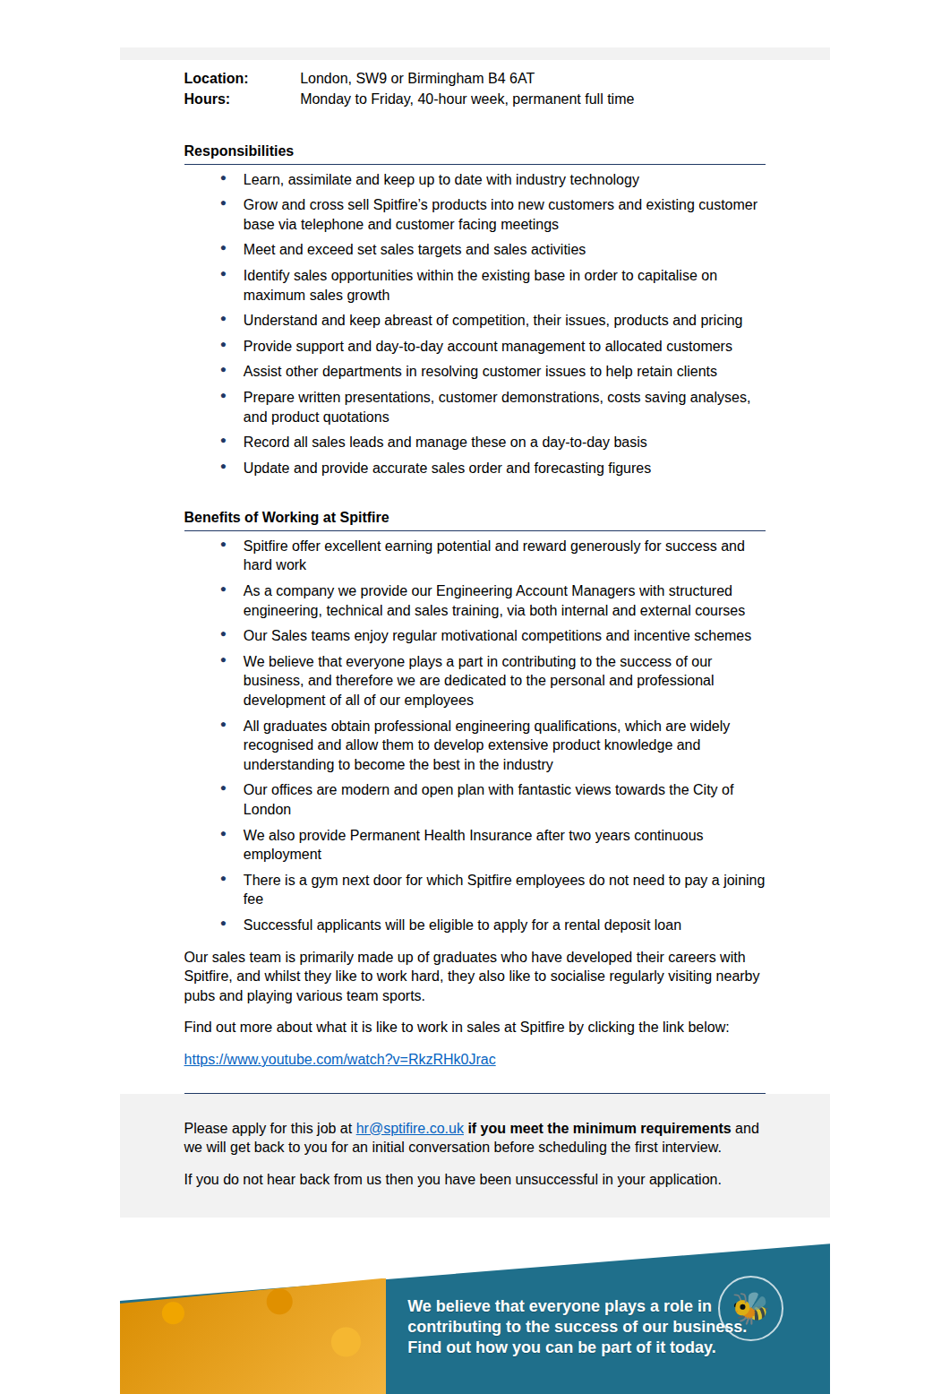| Location: | London, SW9 or Birmingham B4 6AT |
| Hours: | Monday to Friday, 40-hour week, permanent full time |
Responsibilities
Learn, assimilate and keep up to date with industry technology
Grow and cross sell Spitfire’s products into new customers and existing customer base via telephone and customer facing meetings
Meet and exceed set sales targets and sales activities
Identify sales opportunities within the existing base in order to capitalise on maximum sales growth
Understand and keep abreast of competition, their issues, products and pricing
Provide support and day-to-day account management to allocated customers
Assist other departments in resolving customer issues to help retain clients
Prepare written presentations, customer demonstrations, costs saving analyses, and product quotations
Record all sales leads and manage these on a day-to-day basis
Update and provide accurate sales order and forecasting figures
Benefits of Working at Spitfire
Spitfire offer excellent earning potential and reward generously for success and hard work
As a company we provide our Engineering Account Managers with structured engineering, technical and sales training, via both internal and external courses
Our Sales teams enjoy regular motivational competitions and incentive schemes
We believe that everyone plays a part in contributing to the success of our business, and therefore we are dedicated to the personal and professional development of all of our employees
All graduates obtain professional engineering qualifications, which are widely recognised and allow them to develop extensive product knowledge and understanding to become the best in the industry
Our offices are modern and open plan with fantastic views towards the City of London
We also provide Permanent Health Insurance after two years continuous employment
There is a gym next door for which Spitfire employees do not need to pay a joining fee
Successful applicants will be eligible to apply for a rental deposit loan
Our sales team is primarily made up of graduates who have developed their careers with Spitfire, and whilst they like to work hard, they also like to socialise regularly visiting nearby pubs and playing various team sports.
Find out more about what it is like to work in sales at Spitfire by clicking the link below:
https://www.youtube.com/watch?v=RkzRHk0Jrac
Please apply for this job at hr@sptifire.co.uk if you meet the minimum requirements and we will get back to you for an initial conversation before scheduling the first interview.
If you do not hear back from us then you have been unsuccessful in your application.
We believe that everyone plays a role in
contributing to the success of our business.
Find out how you can be part of it today.
🐝